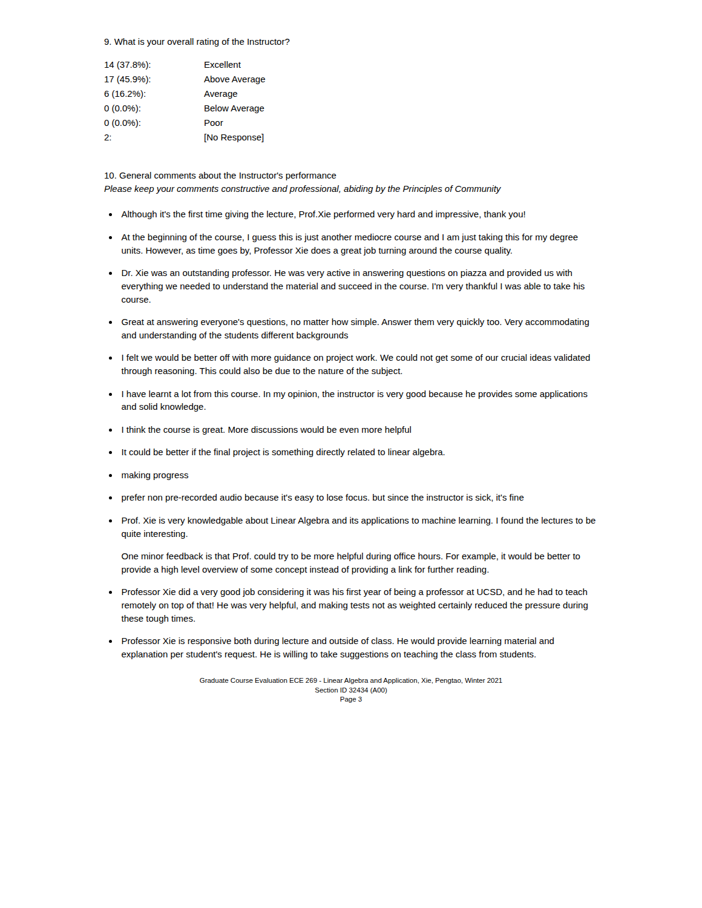9. What is your overall rating of the Instructor?
| 14 (37.8%): | Excellent |
| 17 (45.9%): | Above Average |
| 6 (16.2%): | Average |
| 0 (0.0%): | Below Average |
| 0 (0.0%): | Poor |
| 2: | [No Response] |
10. General comments about the Instructor's performance
Please keep your comments constructive and professional, abiding by the Principles of Community
Although it's the first time giving the lecture, Prof.Xie performed very hard and impressive, thank you!
At the beginning of the course, I guess this is just another mediocre course and I am just taking this for my degree units. However, as time goes by, Professor Xie does a great job turning around the course quality.
Dr. Xie was an outstanding professor. He was very active in answering questions on piazza and provided us with everything we needed to understand the material and succeed in the course. I'm very thankful I was able to take his course.
Great at answering everyone's questions, no matter how simple. Answer them very quickly too. Very accommodating and understanding of the students different backgrounds
I felt we would be better off with more guidance on project work. We could not get some of our crucial ideas validated through reasoning. This could also be due to the nature of the subject.
I have learnt a lot from this course. In my opinion, the instructor is very good because he provides some applications and solid knowledge.
I think the course is great. More discussions would be even more helpful
It could be better if the final project is something directly related to linear algebra.
making progress
prefer non pre-recorded audio because it's easy to lose focus. but since the instructor is sick, it's fine
Prof. Xie is very knowledgable about Linear Algebra and its applications to machine learning. I found the lectures to be quite interesting.
One minor feedback is that Prof. could try to be more helpful during office hours. For example, it would be better to provide a high level overview of some concept instead of providing a link for further reading.
Professor Xie did a very good job considering it was his first year of being a professor at UCSD, and he had to teach remotely on top of that! He was very helpful, and making tests not as weighted certainly reduced the pressure during these tough times.
Professor Xie is responsive both during lecture and outside of class. He would provide learning material and explanation per student's request. He is willing to take suggestions on teaching the class from students.
Graduate Course Evaluation ECE 269 - Linear Algebra and Application, Xie, Pengtao, Winter 2021
Section ID 32434 (A00)
Page 3